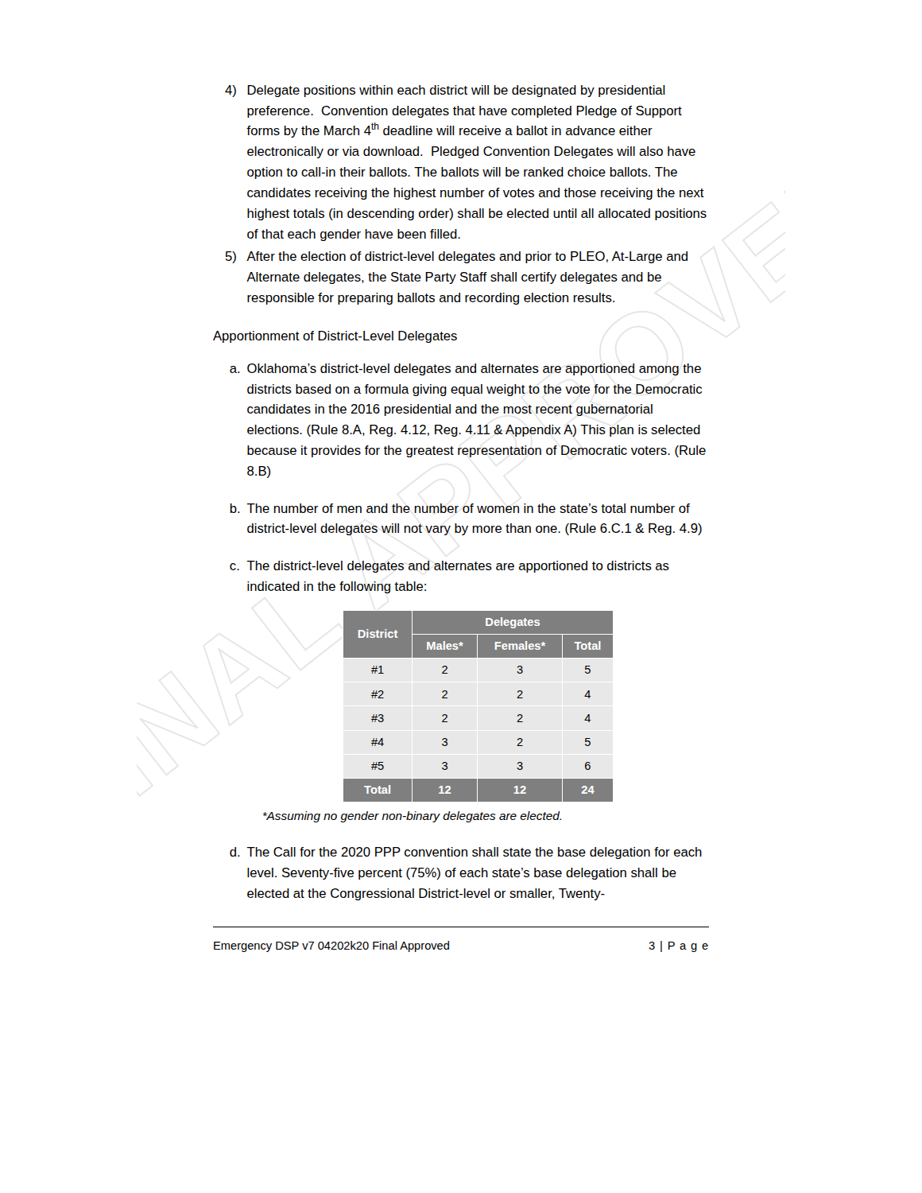FINAL APPROVED
4) Delegate positions within each district will be designated by presidential preference. Convention delegates that have completed Pledge of Support forms by the March 4th deadline will receive a ballot in advance either electronically or via download. Pledged Convention Delegates will also have option to call-in their ballots. The ballots will be ranked choice ballots. The candidates receiving the highest number of votes and those receiving the next highest totals (in descending order) shall be elected until all allocated positions of that each gender have been filled.
5) After the election of district-level delegates and prior to PLEO, At-Large and Alternate delegates, the State Party Staff shall certify delegates and be responsible for preparing ballots and recording election results.
Apportionment of District-Level Delegates
a. Oklahoma’s district-level delegates and alternates are apportioned among the districts based on a formula giving equal weight to the vote for the Democratic candidates in the 2016 presidential and the most recent gubernatorial elections. (Rule 8.A, Reg. 4.12, Reg. 4.11 & Appendix A) This plan is selected because it provides for the greatest representation of Democratic voters. (Rule 8.B)
b. The number of men and the number of women in the state’s total number of district-level delegates will not vary by more than one. (Rule 6.C.1 & Reg. 4.9)
c. The district-level delegates and alternates are apportioned to districts as indicated in the following table:
| District | Delegates |
| --- | --- |
| Males* | Females* | Total |
| #1 | 2 | 3 | 5 |
| #2 | 2 | 2 | 4 |
| #3 | 2 | 2 | 4 |
| #4 | 3 | 2 | 5 |
| #5 | 3 | 3 | 6 |
| Total | 12 | 12 | 24 |
*Assuming no gender non-binary delegates are elected.
d. The Call for the 2020 PPP convention shall state the base delegation for each level. Seventy-five percent (75%) of each state’s base delegation shall be elected at the Congressional District-level or smaller, Twenty-
Emergency DSP v7 04202k20 Final Approved 3 | P a g e